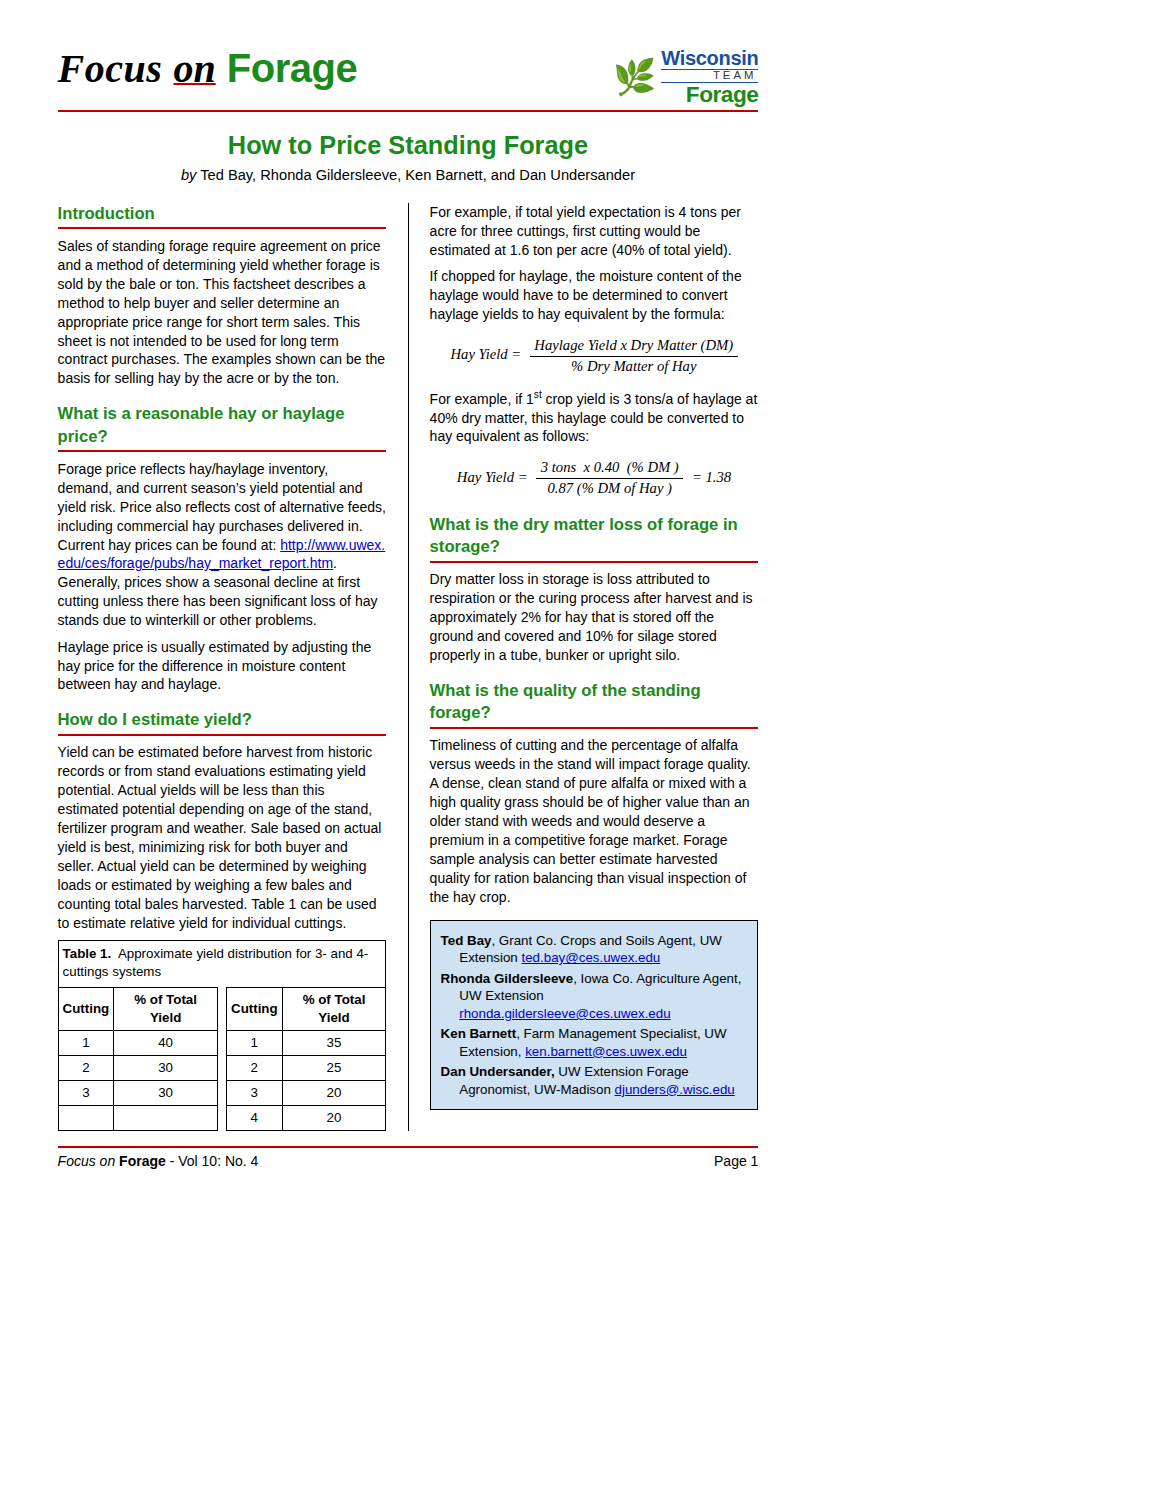Focus on Forage
🌿 Wisconsin TEAM Forage
How to Price Standing Forage
by Ted Bay, Rhonda Gildersleeve, Ken Barnett, and Dan Undersander
Introduction
Sales of standing forage require agreement on price and a method of determining yield whether forage is sold by the bale or ton. This factsheet describes a method to help buyer and seller determine an appropriate price range for short term sales. This sheet is not intended to be used for long term contract purchases. The examples shown can be the basis for selling hay by the acre or by the ton.
What is a reasonable hay or haylage price?
Forage price reflects hay/haylage inventory, demand, and current season’s yield potential and yield risk. Price also reflects cost of alternative feeds, including commercial hay purchases delivered in. Current hay prices can be found at: http://www.uwex.edu/ces/forage/pubs/hay_market_report.htm. Generally, prices show a seasonal decline at first cutting unless there has been significant loss of hay stands due to winterkill or other problems.
Haylage price is usually estimated by adjusting the hay price for the difference in moisture content between hay and haylage.
How do I estimate yield?
Yield can be estimated before harvest from historic records or from stand evaluations estimating yield potential. Actual yields will be less than this estimated potential depending on age of the stand, fertilizer program and weather. Sale based on actual yield is best, minimizing risk for both buyer and seller. Actual yield can be determined by weighing loads or estimated by weighing a few bales and counting total bales harvested. Table 1 can be used to estimate relative yield for individual cuttings.
Table 1. Approximate yield distribution for 3- and 4-cuttings systems
| Cutting | % of Total Yield | | Cutting | % of Total Yield |
| --- | --- | --- | --- | --- |
| 1 | 40 | | 1 | 35 |
| 2 | 30 | | 2 | 25 |
| 3 | 30 | | 3 | 20 |
| | | | 4 | 20 |
For example, if total yield expectation is 4 tons per acre for three cuttings, first cutting would be estimated at 1.6 ton per acre (40% of total yield).
If chopped for haylage, the moisture content of the haylage would have to be determined to convert haylage yields to hay equivalent by the formula:
Hay Yield = Haylage Yield x Dry Matter (DM) % Dry Matter of Hay
For example, if 1st crop yield is 3 tons/a of haylage at 40% dry matter, this haylage could be converted to hay equivalent as follows:
Hay Yield = 3 tons x 0.40 (% DM ) 0.87 (% DM of Hay ) = 1.38
What is the dry matter loss of forage in storage?
Dry matter loss in storage is loss attributed to respiration or the curing process after harvest and is approximately 2% for hay that is stored off the ground and covered and 10% for silage stored properly in a tube, bunker or upright silo.
What is the quality of the standing forage?
Timeliness of cutting and the percentage of alfalfa versus weeds in the stand will impact forage quality. A dense, clean stand of pure alfalfa or mixed with a high quality grass should be of higher value than an older stand with weeds and would deserve a premium in a competitive forage market. Forage sample analysis can better estimate harvested quality for ration balancing than visual inspection of the hay crop.
Ted Bay, Grant Co. Crops and Soils Agent, UW Extension ted.bay@ces.uwex.edu
Rhonda Gildersleeve, Iowa Co. Agriculture Agent, UW Extension rhonda.gildersleeve@ces.uwex.edu
Ken Barnett, Farm Management Specialist, UW Extension, ken.barnett@ces.uwex.edu
Dan Undersander, UW Extension Forage Agronomist, UW-Madison djunders@.wisc.edu
Focus on Forage - Vol 10: No. 4
Page 1